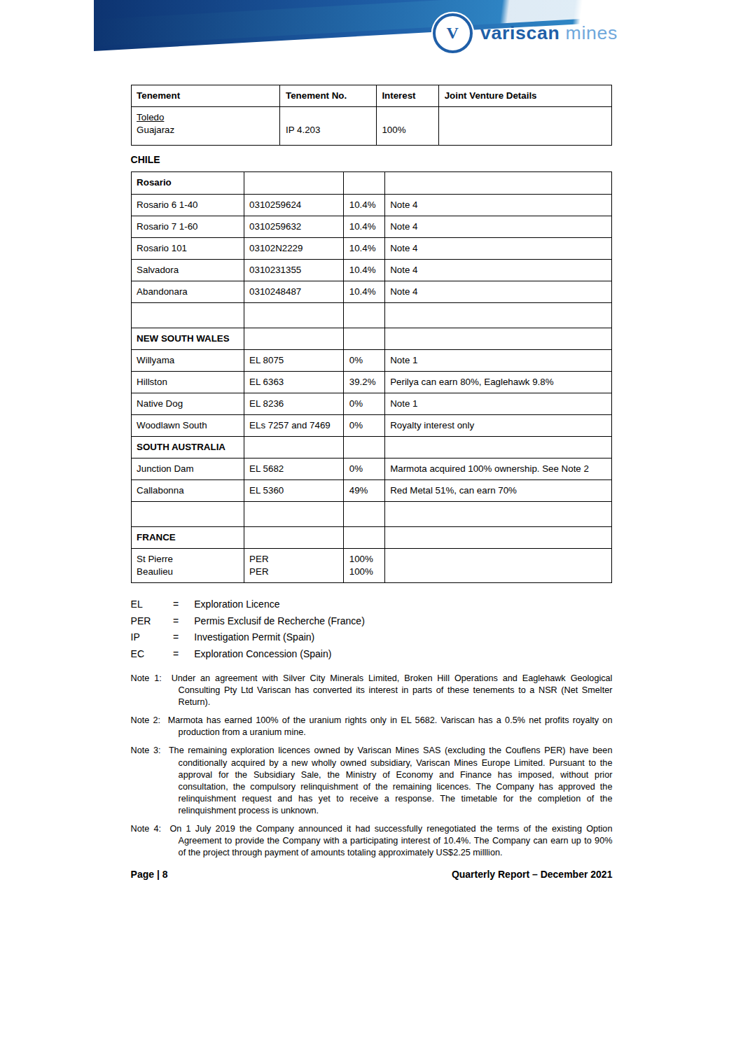V
variscan mines
| Tenement | Tenement No. | Interest | Joint Venture Details |
| --- | --- | --- | --- |
| Toledo Guajaraz | IP 4.203 | 100% | |
CHILE
| Rosario | | | |
| Rosario 6 1-40 | 0310259624 | 10.4% | Note 4 |
| Rosario 7 1-60 | 0310259632 | 10.4% | Note 4 |
| Rosario 101 | 03102N2229 | 10.4% | Note 4 |
| Salvadora | 0310231355 | 10.4% | Note 4 |
| Abandonara | 0310248487 | 10.4% | Note 4 |
| NEW SOUTH WALES | | | |
| Willyama | EL 8075 | 0% | Note 1 |
| Hillston | EL 6363 | 39.2% | Perilya can earn 80%, Eaglehawk 9.8% |
| Native Dog | EL 8236 | 0% | Note 1 |
| Woodlawn South | ELs 7257 and 7469 | 0% | Royalty interest only |
| SOUTH AUSTRALIA | | | |
| Junction Dam | EL 5682 | 0% | Marmota acquired 100% ownership. See Note 2 |
| Callabonna | EL 5360 | 49% | Red Metal 51%, can earn 70% |
| FRANCE | | | |
| St Pierre Beaulieu | PER PER | 100% 100% | |
| EL | = | Exploration Licence |
| PER | = | Permis Exclusif de Recherche (France) |
| IP | = | Investigation Permit (Spain) |
| EC | = | Exploration Concession (Spain) |
Note 1: Under an agreement with Silver City Minerals Limited, Broken Hill Operations and Eaglehawk Geological Consulting Pty Ltd Variscan has converted its interest in parts of these tenements to a NSR (Net Smelter Return).
Note 2: Marmota has earned 100% of the uranium rights only in EL 5682. Variscan has a 0.5% net profits royalty on production from a uranium mine.
Note 3: The remaining exploration licences owned by Variscan Mines SAS (excluding the Couflens PER) have been conditionally acquired by a new wholly owned subsidiary, Variscan Mines Europe Limited. Pursuant to the approval for the Subsidiary Sale, the Ministry of Economy and Finance has imposed, without prior consultation, the compulsory relinquishment of the remaining licences. The Company has approved the relinquishment request and has yet to receive a response. The timetable for the completion of the relinquishment process is unknown.
Note 4: On 1 July 2019 the Company announced it had successfully renegotiated the terms of the existing Option Agreement to provide the Company with a participating interest of 10.4%. The Company can earn up to 90% of the project through payment of amounts totaling approximately US$2.25 milllion.
Page | 8
Quarterly Report – December 2021